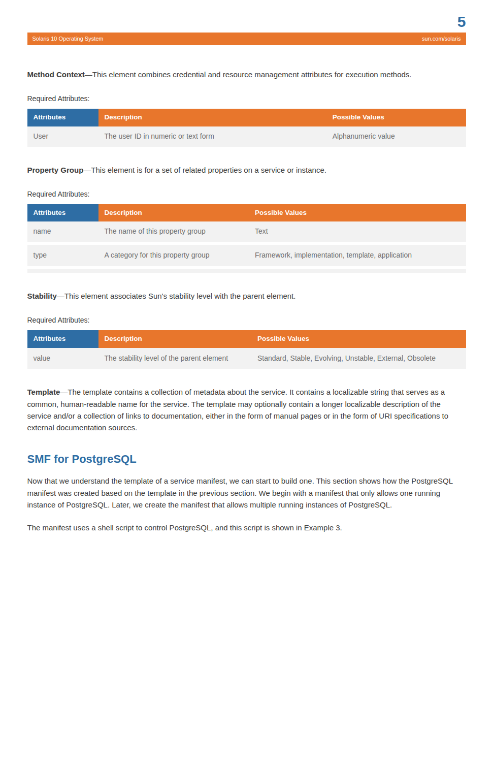5
Solaris 10 Operating System sun.com/solaris
Method Context—This element combines credential and resource management attributes for execution methods.
Required Attributes:
| Attributes | Description | Possible Values |
| --- | --- | --- |
| User | The user ID in numeric or text form | Alphanumeric value |
Property Group—This element is for a set of related properties on a service or instance.
Required Attributes:
| Attributes | Description | Possible Values |
| --- | --- | --- |
| name | The name of this property group | Text |
| type | A category for this property group | Framework, implementation, template, application |
Stability—This element associates Sun's stability level with the parent element.
Required Attributes:
| Attributes | Description | Possible Values |
| --- | --- | --- |
| value | The stability level of the parent element | Standard, Stable, Evolving, Unstable, External, Obsolete |
Template—The template contains a collection of metadata about the service. It contains a localizable string that serves as a common, human-readable name for the service. The template may optionally contain a longer localizable description of the service and/or a collection of links to documentation, either in the form of manual pages or in the form of URI specifications to external documentation sources.
SMF for PostgreSQL
Now that we understand the template of a service manifest, we can start to build one. This section shows how the PostgreSQL manifest was created based on the template in the previous section. We begin with a manifest that only allows one running instance of PostgreSQL. Later, we create the manifest that allows multiple running instances of PostgreSQL.
The manifest uses a shell script to control PostgreSQL, and this script is shown in Example 3.